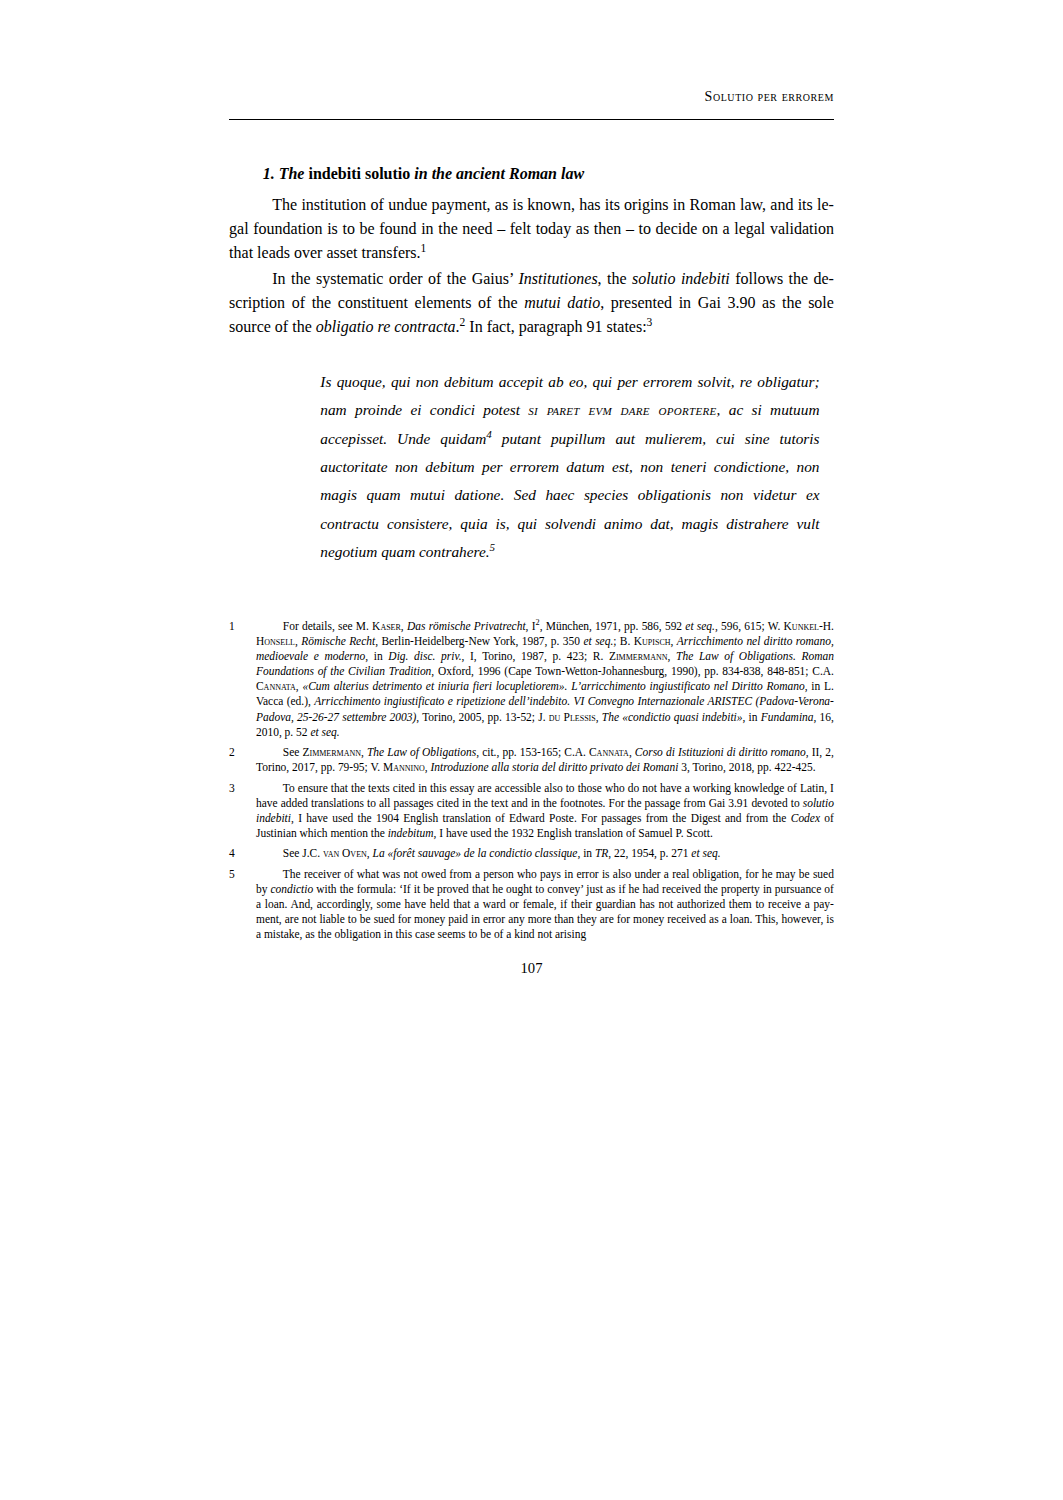Solutio per errorem
1. The indebiti solutio in the ancient Roman law
The institution of undue payment, as is known, has its origins in Roman law, and its legal foundation is to be found in the need – felt today as then – to decide on a legal validation that leads over asset transfers.1
In the systematic order of the Gaius’ Institutiones, the solutio indebiti follows the description of the constituent elements of the mutui datio, presented in Gai 3.90 as the sole source of the obligatio re contracta.2 In fact, paragraph 91 states:3
Is quoque, qui non debitum accepit ab eo, qui per errorem solvit, re obligatur; nam proinde ei condici potest si paret evm dare oportere, ac si mutuum accepisset. Unde quidam4 putant pupillum aut mulierem, cui sine tutoris auctoritate non debitum per errorem datum est, non teneri condictione, non magis quam mutui datione. Sed haec species obligationis non videtur ex contractu consistere, quia is, qui solvendi animo dat, magis distrahere vult negotium quam contrahere.5
1
For details, see M. Kaser, Das römische Privatrecht, I2, München, 1971, pp. 586, 592 et seq., 596, 615; W. Kunkel-H. Honsell, Römische Recht, Berlin-Heidelberg-New York, 1987, p. 350 et seq.; B. Kupisch, Arricchimento nel diritto romano, medioevale e moderno, in Dig. disc. priv., I, Torino, 1987, p. 423; R. Zimmermann, The Law of Obligations. Roman Foundations of the Civilian Tradition, Oxford, 1996 (Cape Town-Wetton-Johannesburg, 1990), pp. 834-838, 848-851; C.A. Cannata, «Cum alterius detrimento et iniuria fieri locupletiorem». L’arricchimento ingiustificato nel Diritto Romano, in L. Vacca (ed.), Arricchimento ingiustificato e ripetizione dell’indebito. VI Convegno Internazionale ARISTEC (Padova-Verona-Padova, 25-26-27 settembre 2003), Torino, 2005, pp. 13-52; J. du Plessis, The «condictio quasi indebiti», in Fundamina, 16, 2010, p. 52 et seq.
2
See Zimmermann, The Law of Obligations, cit., pp. 153-165; C.A. Cannata, Corso di Istituzioni di diritto romano, II, 2, Torino, 2017, pp. 79-95; V. Mannino, Introduzione alla storia del diritto privato dei Romani 3, Torino, 2018, pp. 422-425.
3
To ensure that the texts cited in this essay are accessible also to those who do not have a working knowledge of Latin, I have added translations to all passages cited in the text and in the footnotes. For the passage from Gai 3.91 devoted to solutio indebiti, I have used the 1904 English translation of Edward Poste. For passages from the Digest and from the Codex of Justinian which mention the indebitum, I have used the 1932 English translation of Samuel P. Scott.
4
See J.C. van Oven, La «forêt sauvage» de la condictio classique, in TR, 22, 1954, p. 271 et seq.
5
The receiver of what was not owed from a person who pays in error is also under a real obligation, for he may be sued by condictio with the formula: ‘If it be proved that he ought to convey’ just as if he had received the property in pursuance of a loan. And, accordingly, some have held that a ward or female, if their guardian has not authorized them to receive a payment, are not liable to be sued for money paid in error any more than they are for money received as a loan. This, however, is a mistake, as the obligation in this case seems to be of a kind not arising
107